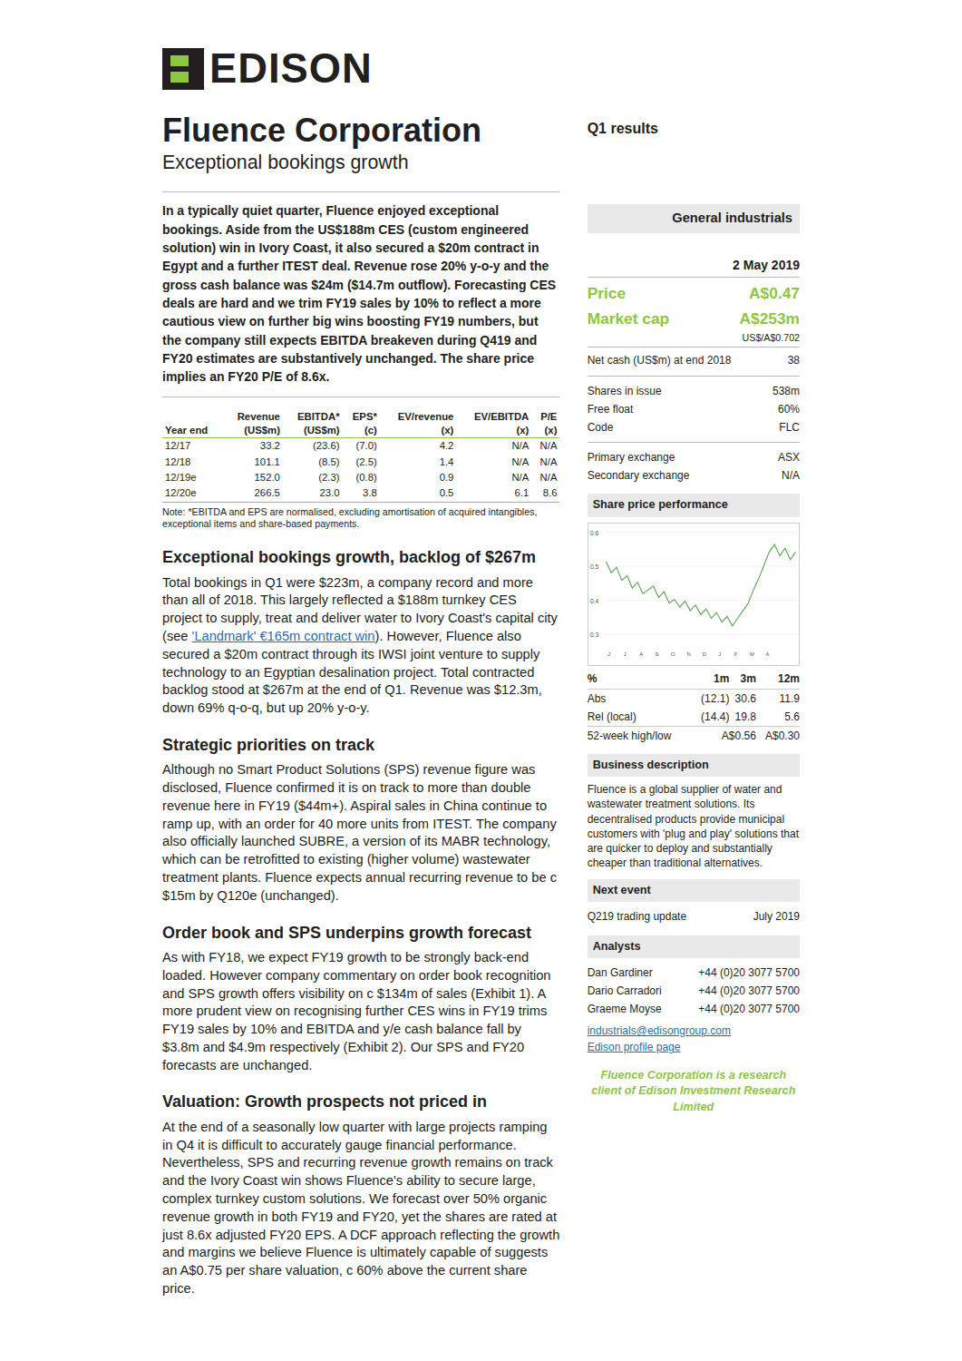EDISON
Fluence Corporation
Exceptional bookings growth
Q1 results
In a typically quiet quarter, Fluence enjoyed exceptional bookings. Aside from the US$188m CES (custom engineered solution) win in Ivory Coast, it also secured a $20m contract in Egypt and a further ITEST deal. Revenue rose 20% y-o-y and the gross cash balance was $24m ($14.7m outflow). Forecasting CES deals are hard and we trim FY19 sales by 10% to reflect a more cautious view on further big wins boosting FY19 numbers, but the company still expects EBITDA breakeven during Q419 and FY20 estimates are substantively unchanged. The share price implies an FY20 P/E of 8.6x.
| | Revenue | EBITDA* | EPS* | EV/revenue | EV/EBITDA | P/E |
| --- | --- | --- | --- | --- | --- | --- |
| Year end | (US$m) | (US$m) | (c) | (x) | (x) | (x) |
| 12/17 | 33.2 | (23.6) | (7.0) | 4.2 | N/A | N/A |
| 12/18 | 101.1 | (8.5) | (2.5) | 1.4 | N/A | N/A |
| 12/19e | 152.0 | (2.3) | (0.8) | 0.9 | N/A | N/A |
| 12/20e | 266.5 | 23.0 | 3.8 | 0.5 | 6.1 | 8.6 |
Note: *EBITDA and EPS are normalised, excluding amortisation of acquired intangibles, exceptional items and share-based payments.
Exceptional bookings growth, backlog of $267m
Total bookings in Q1 were $223m, a company record and more than all of 2018. This largely reflected a $188m turnkey CES project to supply, treat and deliver water to Ivory Coast's capital city (see 'Landmark' €165m contract win). However, Fluence also secured a $20m contract through its IWSI joint venture to supply technology to an Egyptian desalination project. Total contracted backlog stood at $267m at the end of Q1. Revenue was $12.3m, down 69% q-o-q, but up 20% y-o-y.
Strategic priorities on track
Although no Smart Product Solutions (SPS) revenue figure was disclosed, Fluence confirmed it is on track to more than double revenue here in FY19 ($44m+). Aspiral sales in China continue to ramp up, with an order for 40 more units from ITEST. The company also officially launched SUBRE, a version of its MABR technology, which can be retrofitted to existing (higher volume) wastewater treatment plants. Fluence expects annual recurring revenue to be c $15m by Q120e (unchanged).
Order book and SPS underpins growth forecast
As with FY18, we expect FY19 growth to be strongly back-end loaded. However company commentary on order book recognition and SPS growth offers visibility on c $134m of sales (Exhibit 1). A more prudent view on recognising further CES wins in FY19 trims FY19 sales by 10% and EBITDA and y/e cash balance fall by $3.8m and $4.9m respectively (Exhibit 2). Our SPS and FY20 forecasts are unchanged.
Valuation: Growth prospects not priced in
At the end of a seasonally low quarter with large projects ramping in Q4 it is difficult to accurately gauge financial performance. Nevertheless, SPS and recurring revenue growth remains on track and the Ivory Coast win shows Fluence's ability to secure large, complex turnkey custom solutions. We forecast over 50% organic revenue growth in both FY19 and FY20, yet the shares are rated at just 8.6x adjusted FY20 EPS. A DCF approach reflecting the growth and margins we believe Fluence is ultimately capable of suggests an A$0.75 per share valuation, c 60% above the current share price.
General industrials
2 May 2019
| Price | A$0.47 |
| Market cap | A$253m |
US$/A$0.702
| Net cash (US$m) at end 2018 | 38 |
| Shares in issue | 538m |
| Free float | 60% |
| Code | FLC |
| Primary exchange | ASX |
| Secondary exchange | N/A |
Share price performance
0.6 0.5 0.4 0.3 J J A S O N D J F M A
| % | 1m | 3m | 12m |
| --- | --- | --- | --- |
| Abs | (12.1) | 30.6 | 11.9 |
| Rel (local) | (14.4) | 19.8 | 5.6 |
| 52-week high/low | A$0.56 | A$0.30 |
Business description
Fluence is a global supplier of water and wastewater treatment solutions. Its decentralised products provide municipal customers with 'plug and play' solutions that are quicker to deploy and substantially cheaper than traditional alternatives.
Next event
| Q219 trading update | July 2019 |
Analysts
| Dan Gardiner | +44 (0)20 3077 5700 |
| Dario Carradori | +44 (0)20 3077 5700 |
| Graeme Moyse | +44 (0)20 3077 5700 |
industrials@edisongroup.com Edison profile page
Fluence Corporation is a research client of Edison Investment Research Limited